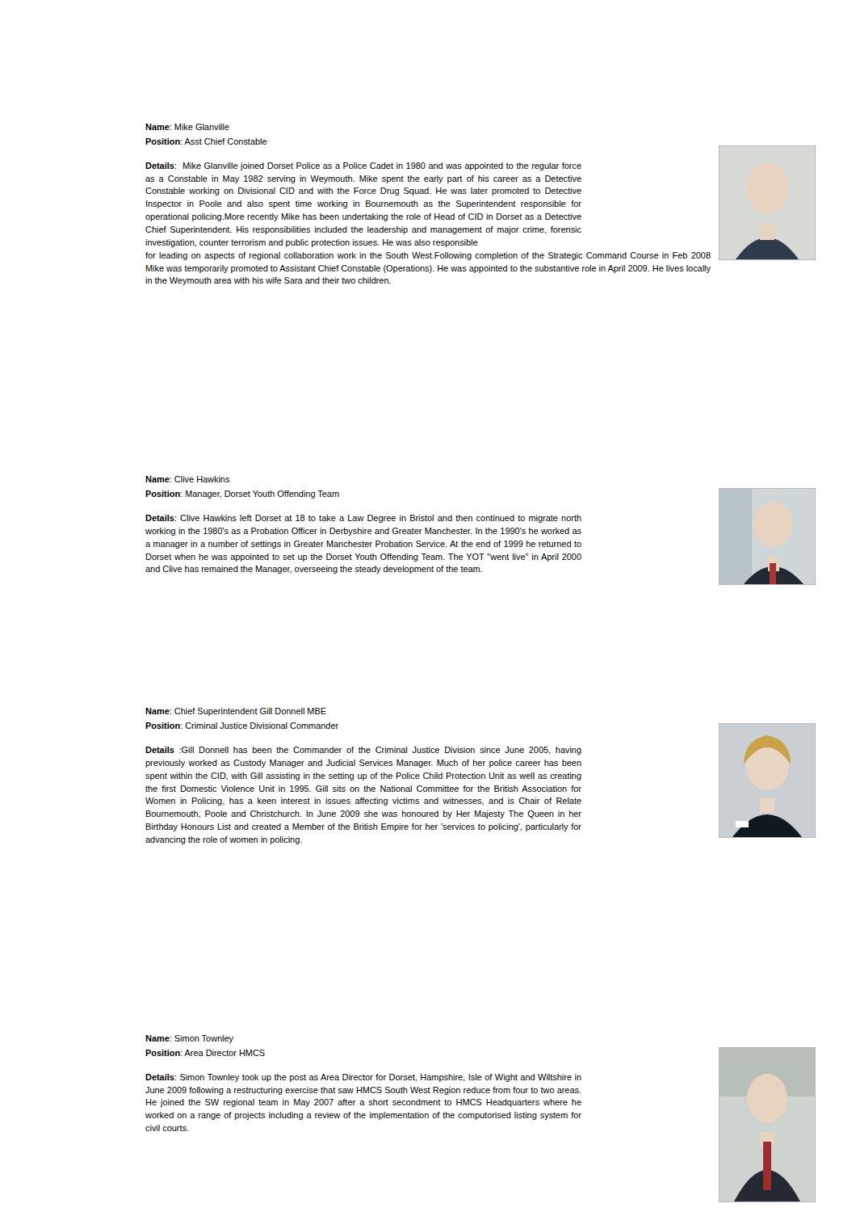Name: Mike Glanville
Position: Asst Chief Constable
Details: Mike Glanville joined Dorset Police as a Police Cadet in 1980 and was appointed to the regular force as a Constable in May 1982 serving in Weymouth. Mike spent the early part of his career as a Detective Constable working on Divisional CID and with the Force Drug Squad. He was later promoted to Detective Inspector in Poole and also spent time working in Bournemouth as the Superintendent responsible for operational policing.More recently Mike has been undertaking the role of Head of CID in Dorset as a Detective Chief Superintendent. His responsibilities included the leadership and management of major crime, forensic investigation, counter terrorism and public protection issues. He was also responsible
for leading on aspects of regional collaboration work in the South West.Following completion of the Strategic Command Course in Feb 2008 Mike was temporarily promoted to Assistant Chief Constable (Operations). He was appointed to the substantive role in April 2009. He lives locally in the Weymouth area with his wife Sara and their two children.
Name: Clive Hawkins
Position: Manager, Dorset Youth Offending Team
Details: Clive Hawkins left Dorset at 18 to take a Law Degree in Bristol and then continued to migrate north working in the 1980's as a Probation Officer in Derbyshire and Greater Manchester. In the 1990's he worked as a manager in a number of settings in Greater Manchester Probation Service. At the end of 1999 he returned to Dorset when he was appointed to set up the Dorset Youth Offending Team. The YOT "went live" in April 2000 and Clive has remained the Manager, overseeing the steady development of the team.
Name: Chief Superintendent Gill Donnell MBE
Position: Criminal Justice Divisional Commander
Details :Gill Donnell has been the Commander of the Criminal Justice Division since June 2005, having previously worked as Custody Manager and Judicial Services Manager. Much of her police career has been spent within the CID, with Gill assisting in the setting up of the Police Child Protection Unit as well as creating the first Domestic Violence Unit in 1995. Gill sits on the National Committee for the British Association for Women in Policing, has a keen interest in issues affecting victims and witnesses, and is Chair of Relate Bournemouth, Poole and Christchurch. In June 2009 she was honoured by Her Majesty The Queen in her Birthday Honours List and created a Member of the British Empire for her 'services to policing', particularly for advancing the role of women in policing.
Name: Simon Townley
Position: Area Director HMCS
Details: Simon Townley took up the post as Area Director for Dorset, Hampshire, Isle of Wight and Wiltshire in June 2009 following a restructuring exercise that saw HMCS South West Region reduce from four to two areas. He joined the SW regional team in May 2007 after a short secondment to HMCS Headquarters where he worked on a range of projects including a review of the implementation of the computorised listing system for civil courts.